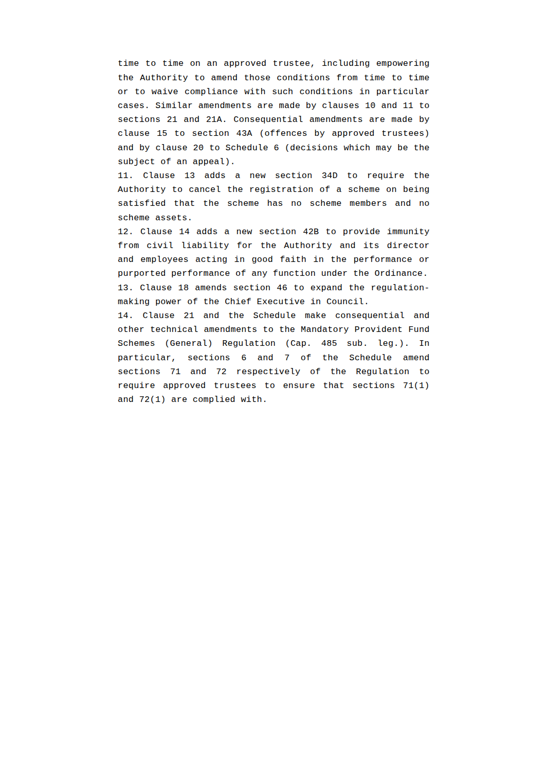time to time on an approved trustee, including empowering the Authority to amend those conditions from time to time or to waive compliance with such conditions in particular cases. Similar amendments are made by clauses 10 and 11 to sections 21 and 21A. Consequential amendments are made by clause 15 to section 43A (offences by approved trustees) and by clause 20 to Schedule 6 (decisions which may be the subject of an appeal).
11. Clause 13 adds a new section 34D to require the Authority to cancel the registration of a scheme on being satisfied that the scheme has no scheme members and no scheme assets.
12. Clause 14 adds a new section 42B to provide immunity from civil liability for the Authority and its director and employees acting in good faith in the performance or purported performance of any function under the Ordinance.
13. Clause 18 amends section 46 to expand the regulation-making power of the Chief Executive in Council.
14. Clause 21 and the Schedule make consequential and other technical amendments to the Mandatory Provident Fund Schemes (General) Regulation (Cap. 485 sub. leg.). In particular, sections 6 and 7 of the Schedule amend sections 71 and 72 respectively of the Regulation to require approved trustees to ensure that sections 71(1) and 72(1) are complied with.